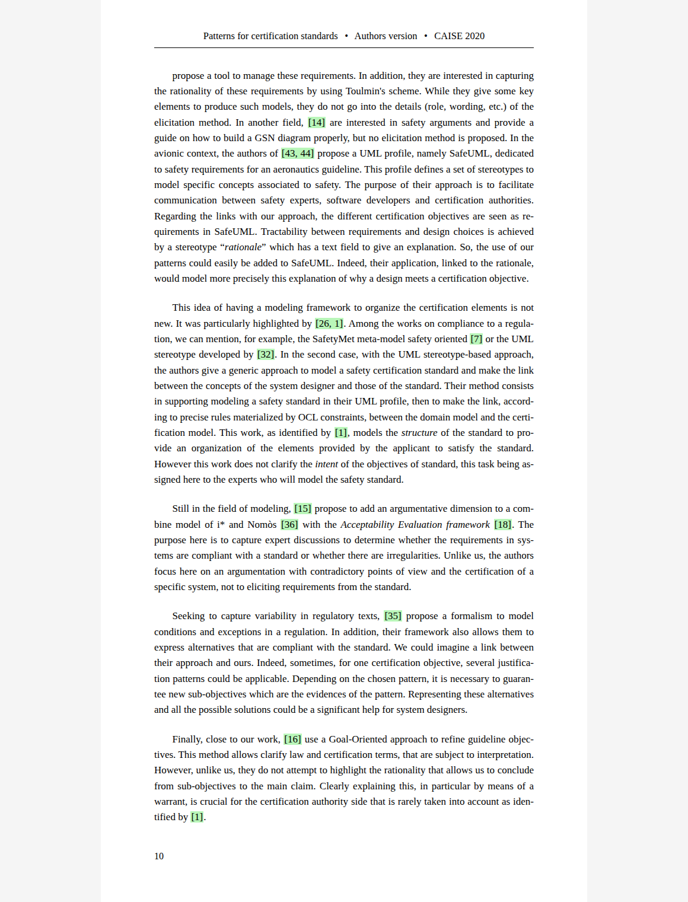Patterns for certification standards • Authors version • CAISE 2020
propose a tool to manage these requirements. In addition, they are interested in capturing the rationality of these requirements by using Toulmin's scheme. While they give some key elements to produce such models, they do not go into the details (role, wording, etc.) of the elicitation method. In another field, [14] are interested in safety arguments and provide a guide on how to build a GSN diagram properly, but no elicitation method is proposed. In the avionic context, the authors of [43, 44] propose a UML profile, namely SafeUML, dedicated to safety requirements for an aeronautics guideline. This profile defines a set of stereotypes to model specific concepts associated to safety. The purpose of their approach is to facilitate communication between safety experts, software developers and certification authorities. Regarding the links with our approach, the different certification objectives are seen as requirements in SafeUML. Tractability between requirements and design choices is achieved by a stereotype “rationale” which has a text field to give an explanation. So, the use of our patterns could easily be added to SafeUML. Indeed, their application, linked to the rationale, would model more precisely this explanation of why a design meets a certification objective.
This idea of having a modeling framework to organize the certification elements is not new. It was particularly highlighted by [26, 1]. Among the works on compliance to a regulation, we can mention, for example, the SafetyMet meta-model safety oriented [7] or the UML stereotype developed by [32]. In the second case, with the UML stereotype-based approach, the authors give a generic approach to model a safety certification standard and make the link between the concepts of the system designer and those of the standard. Their method consists in supporting modeling a safety standard in their UML profile, then to make the link, according to precise rules materialized by OCL constraints, between the domain model and the certification model. This work, as identified by [1], models the structure of the standard to provide an organization of the elements provided by the applicant to satisfy the standard. However this work does not clarify the intent of the objectives of standard, this task being assigned here to the experts who will model the safety standard.
Still in the field of modeling, [15] propose to add an argumentative dimension to a combine model of i* and Nomòs [36] with the Acceptability Evaluation framework [18]. The purpose here is to capture expert discussions to determine whether the requirements in systems are compliant with a standard or whether there are irregularities. Unlike us, the authors focus here on an argumentation with contradictory points of view and the certification of a specific system, not to eliciting requirements from the standard.
Seeking to capture variability in regulatory texts, [35] propose a formalism to model conditions and exceptions in a regulation. In addition, their framework also allows them to express alternatives that are compliant with the standard. We could imagine a link between their approach and ours. Indeed, sometimes, for one certification objective, several justification patterns could be applicable. Depending on the chosen pattern, it is necessary to guarantee new sub-objectives which are the evidences of the pattern. Representing these alternatives and all the possible solutions could be a significant help for system designers.
Finally, close to our work, [16] use a Goal-Oriented approach to refine guideline objectives. This method allows clarify law and certification terms, that are subject to interpretation. However, unlike us, they do not attempt to highlight the rationality that allows us to conclude from sub-objectives to the main claim. Clearly explaining this, in particular by means of a warrant, is crucial for the certification authority side that is rarely taken into account as identified by [1].
10